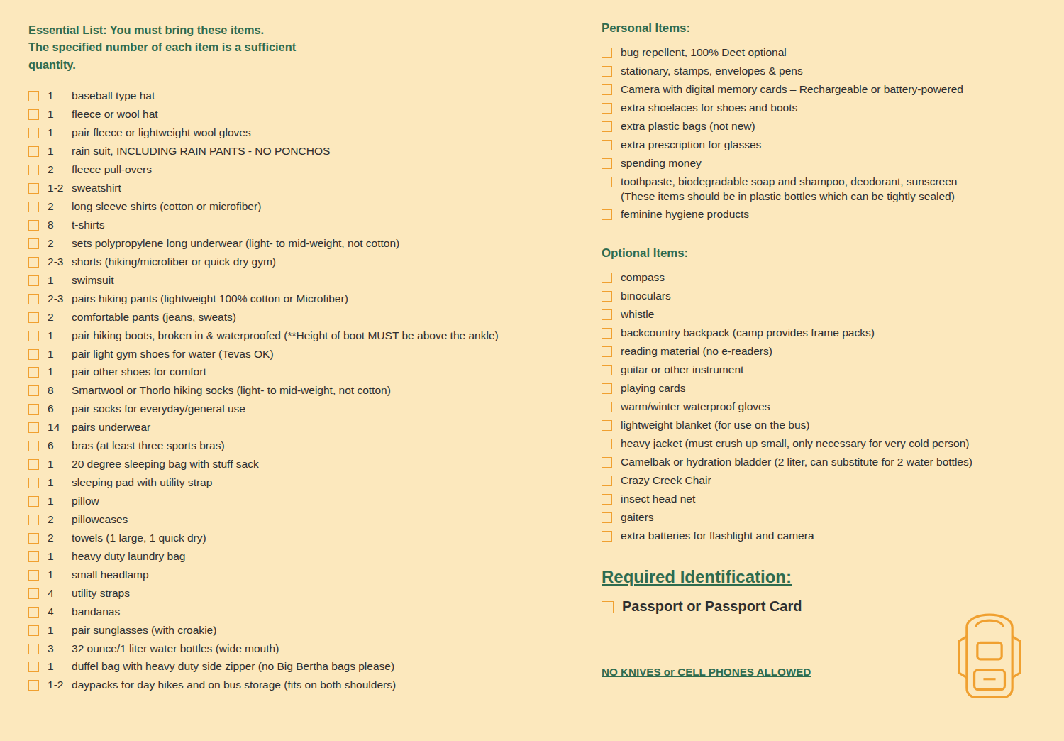Essential List: You must bring these items.
The specified number of each item is a sufficient
quantity.
1 baseball type hat
1 fleece or wool hat
1 pair fleece or lightweight wool gloves
1 rain suit, INCLUDING RAIN PANTS - NO PONCHOS
2 fleece pull-overs
1-2 sweatshirt
2 long sleeve shirts (cotton or microfiber)
8 t-shirts
2 sets polypropylene long underwear (light- to mid-weight, not cotton)
2-3 shorts (hiking/microfiber or quick dry gym)
1 swimsuit
2-3 pairs hiking pants (lightweight 100% cotton or Microfiber)
2 comfortable pants (jeans, sweats)
1 pair hiking boots, broken in & waterproofed (**Height of boot MUST be above the ankle)
1 pair light gym shoes for water (Tevas OK)
1 pair other shoes for comfort
8 Smartwool or Thorlo hiking socks (light- to mid-weight, not cotton)
6 pair socks for everyday/general use
14 pairs underwear
6 bras (at least three sports bras)
120 degree sleeping bag with stuff sack
1 sleeping pad with utility strap
1 pillow
2 pillowcases
2 towels (1 large, 1 quick dry)
1 heavy duty laundry bag
1 small headlamp
4 utility straps
4 bandanas
1 pair sunglasses (with croakie)
332 ounce/1 liter water bottles (wide mouth)
1 duffel bag with heavy duty side zipper (no Big Bertha bags please)
1-2 daypacks for day hikes and on bus storage (fits on both shoulders)
Personal Items:
bug repellent, 100% Deet optional
stationary, stamps, envelopes & pens
Camera with digital memory cards – Rechargeable or battery-powered
extra shoelaces for shoes and boots
extra plastic bags (not new)
extra prescription for glasses
spending money
toothpaste, biodegradable soap and shampoo, deodorant, sunscreen(These items should be in plastic bottles which can be tightly sealed)
feminine hygiene products
Optional Items:
compass
binoculars
whistle
backcountry backpack (camp provides frame packs)
reading material (no e-readers)
guitar or other instrument
playing cards
warm/winter waterproof gloves
lightweight blanket (for use on the bus)
heavy jacket (must crush up small, only necessary for very cold person)
Camelbak or hydration bladder (2 liter, can substitute for 2 water bottles)
Crazy Creek Chair
insect head net
gaiters
extra batteries for flashlight and camera
Required Identification:
Passport or Passport Card
NO KNIVES or CELL PHONES ALLOWED